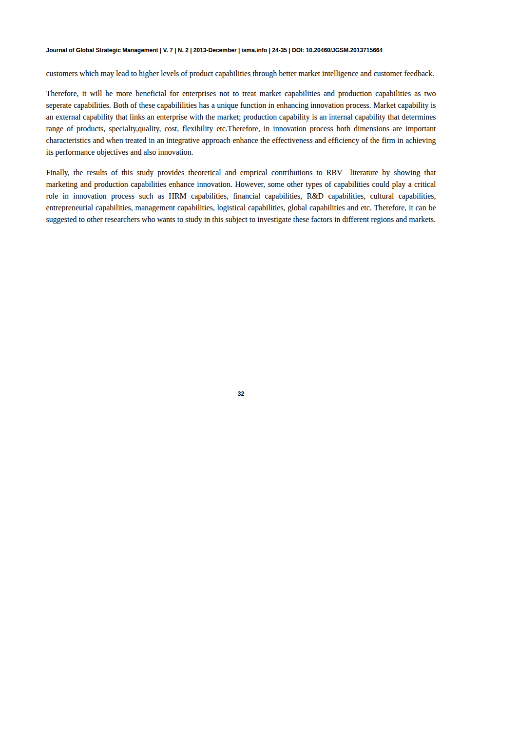Journal of Global Strategic Management | V. 7 | N. 2 | 2013-December | isma.info | 24-35 | DOI: 10.20460/JGSM.2013715664
customers which may lead to higher levels of product capabilities through better market intelligence and customer feedback.
Therefore, it will be more beneficial for enterprises not to treat market capabilities and production capabilities as two seperate capabilities. Both of these capabililities has a unique function in enhancing innovation process. Market capability is an external capability that links an enterprise with the market; production capability is an internal capability that determines range of products, specialty,quality, cost, flexibility etc.Therefore, in innovation process both dimensions are important characteristics and when treated in an integrative approach enhance the effectiveness and efficiency of the firm in achieving its performance objectives and also innovation.
Finally, the results of this study provides theoretical and emprical contributions to RBV literature by showing that marketing and production capabilities enhance innovation. However, some other types of capabilities could play a critical role in innovation process such as HRM capabilities, financial capabilities, R&D capabilities, cultural capabilities, entrepreneurial capabilities, management capabilities, logistical capabilities, global capabilities and etc. Therefore, it can be suggested to other researchers who wants to study in this subject to investigate these factors in different regions and markets.
32